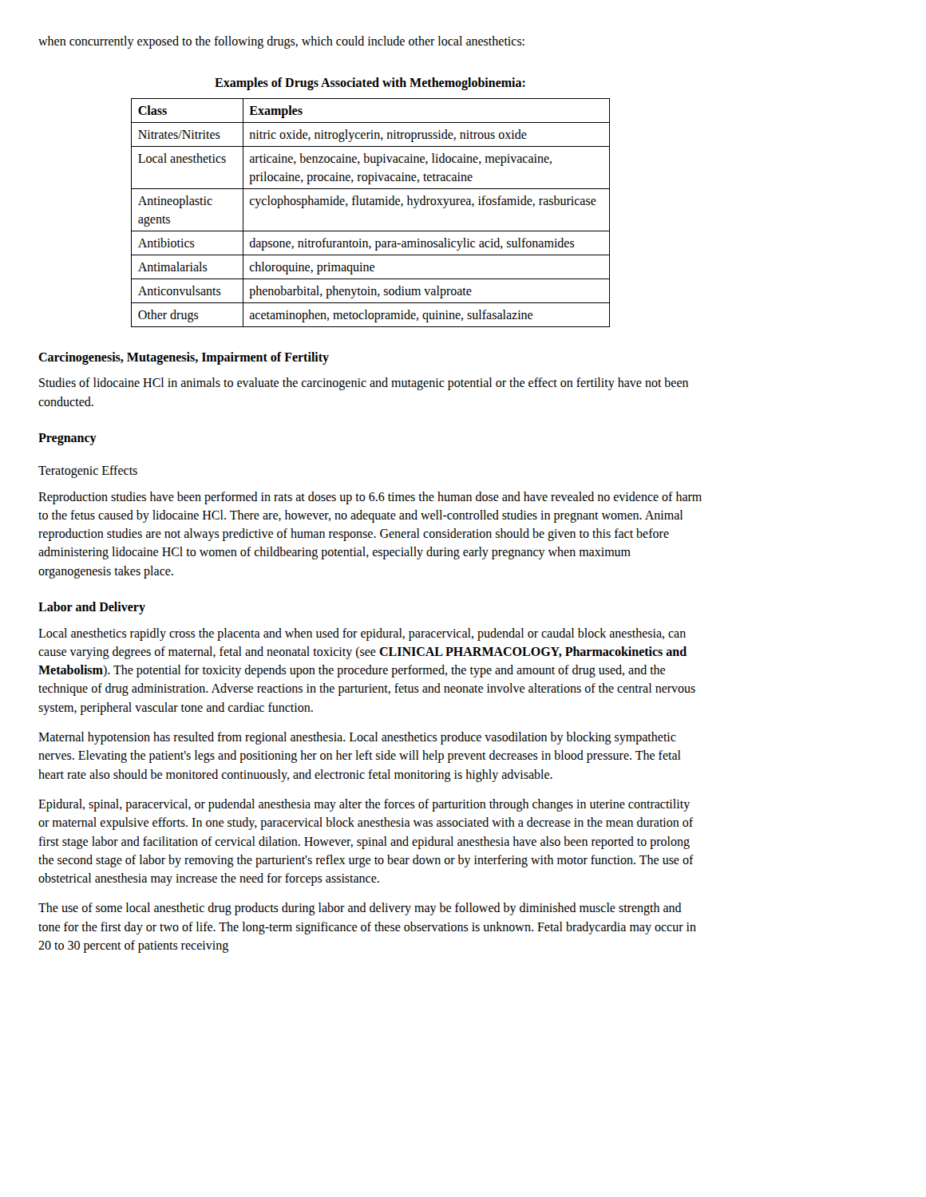when concurrently exposed to the following drugs, which could include other local anesthetics:
Examples of Drugs Associated with Methemoglobinemia:
| Class | Examples |
| --- | --- |
| Nitrates/Nitrites | nitric oxide, nitroglycerin, nitroprusside, nitrous oxide |
| Local anesthetics | articaine, benzocaine, bupivacaine, lidocaine, mepivacaine, prilocaine, procaine, ropivacaine, tetracaine |
| Antineoplastic agents | cyclophosphamide, flutamide, hydroxyurea, ifosfamide, rasburicase |
| Antibiotics | dapsone, nitrofurantoin, para-aminosalicylic acid, sulfonamides |
| Antimalarials | chloroquine, primaquine |
| Anticonvulsants | phenobarbital, phenytoin, sodium valproate |
| Other drugs | acetaminophen, metoclopramide, quinine, sulfasalazine |
Carcinogenesis, Mutagenesis, Impairment of Fertility
Studies of lidocaine HCl in animals to evaluate the carcinogenic and mutagenic potential or the effect on fertility have not been conducted.
Pregnancy
Teratogenic Effects
Reproduction studies have been performed in rats at doses up to 6.6 times the human dose and have revealed no evidence of harm to the fetus caused by lidocaine HCl. There are, however, no adequate and well-controlled studies in pregnant women. Animal reproduction studies are not always predictive of human response. General consideration should be given to this fact before administering lidocaine HCl to women of childbearing potential, especially during early pregnancy when maximum organogenesis takes place.
Labor and Delivery
Local anesthetics rapidly cross the placenta and when used for epidural, paracervical, pudendal or caudal block anesthesia, can cause varying degrees of maternal, fetal and neonatal toxicity (see CLINICAL PHARMACOLOGY, Pharmacokinetics and Metabolism). The potential for toxicity depends upon the procedure performed, the type and amount of drug used, and the technique of drug administration. Adverse reactions in the parturient, fetus and neonate involve alterations of the central nervous system, peripheral vascular tone and cardiac function.
Maternal hypotension has resulted from regional anesthesia. Local anesthetics produce vasodilation by blocking sympathetic nerves. Elevating the patient's legs and positioning her on her left side will help prevent decreases in blood pressure. The fetal heart rate also should be monitored continuously, and electronic fetal monitoring is highly advisable.
Epidural, spinal, paracervical, or pudendal anesthesia may alter the forces of parturition through changes in uterine contractility or maternal expulsive efforts. In one study, paracervical block anesthesia was associated with a decrease in the mean duration of first stage labor and facilitation of cervical dilation. However, spinal and epidural anesthesia have also been reported to prolong the second stage of labor by removing the parturient's reflex urge to bear down or by interfering with motor function. The use of obstetrical anesthesia may increase the need for forceps assistance.
The use of some local anesthetic drug products during labor and delivery may be followed by diminished muscle strength and tone for the first day or two of life. The long-term significance of these observations is unknown. Fetal bradycardia may occur in 20 to 30 percent of patients receiving